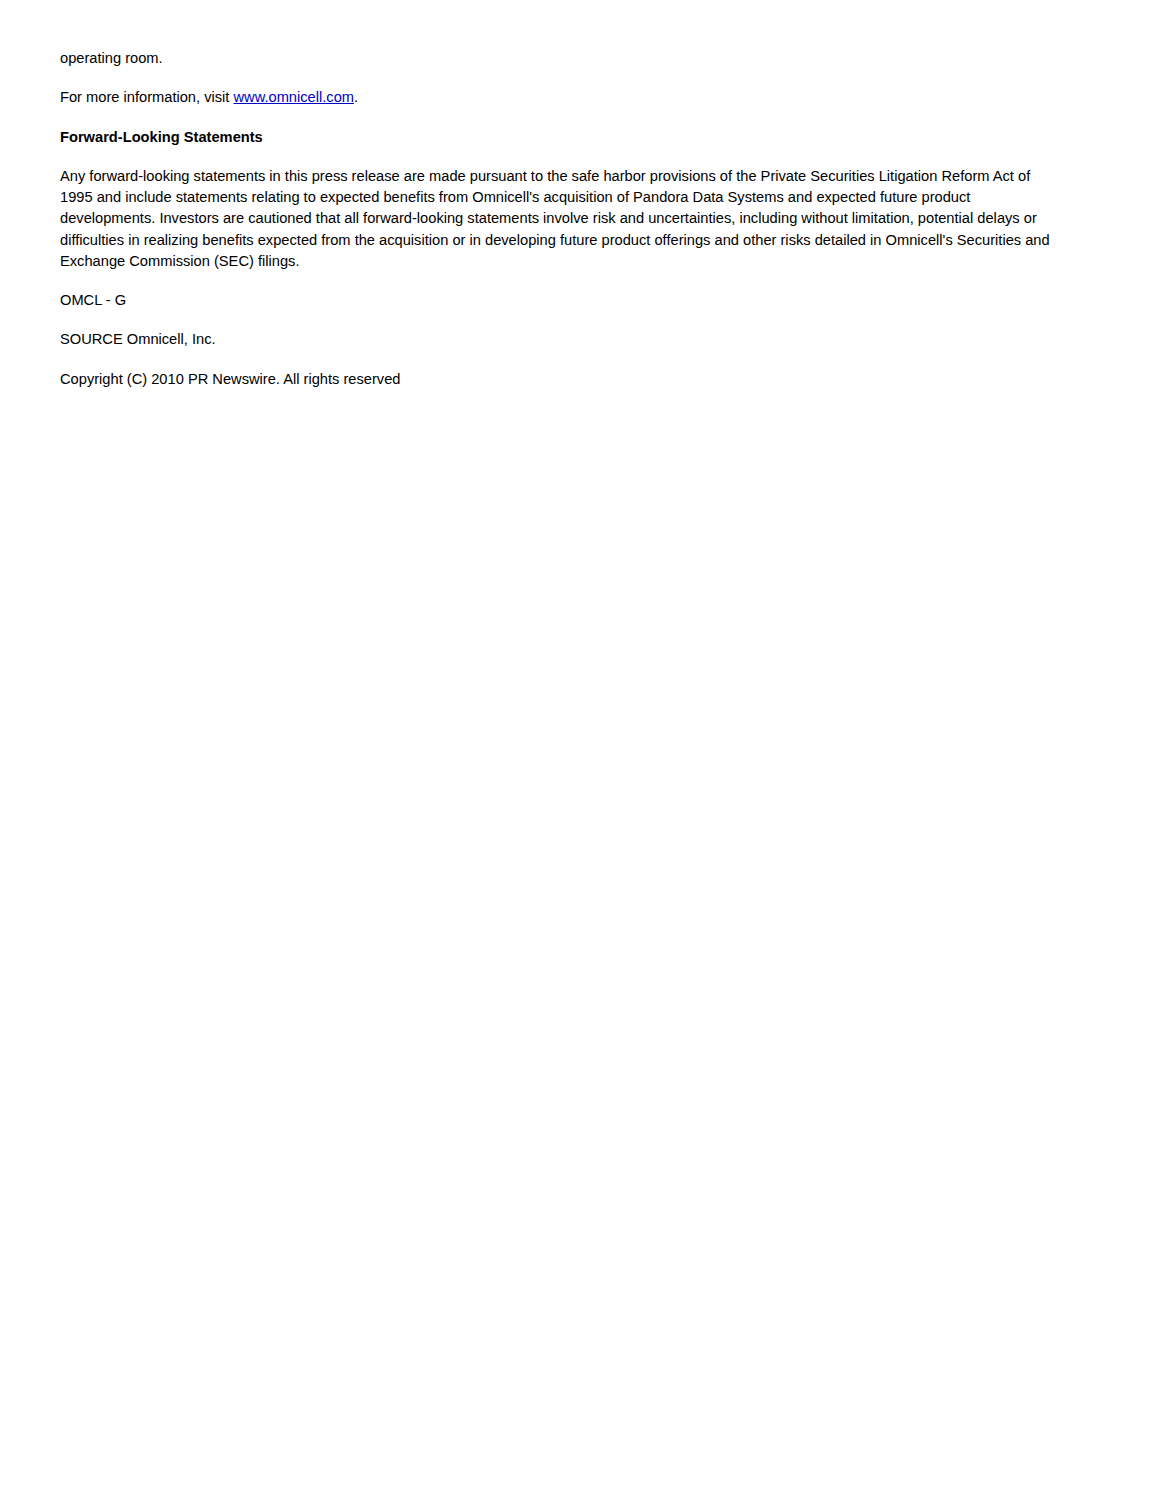operating room.
For more information, visit www.omnicell.com.
Forward-Looking Statements
Any forward-looking statements in this press release are made pursuant to the safe harbor provisions of the Private Securities Litigation Reform Act of 1995 and include statements relating to expected benefits from Omnicell's acquisition of Pandora Data Systems and expected future product developments. Investors are cautioned that all forward-looking statements involve risk and uncertainties, including without limitation, potential delays or difficulties in realizing benefits expected from the acquisition or in developing future product offerings and other risks detailed in Omnicell's Securities and Exchange Commission (SEC) filings.
OMCL - G
SOURCE Omnicell, Inc.
Copyright (C) 2010 PR Newswire. All rights reserved